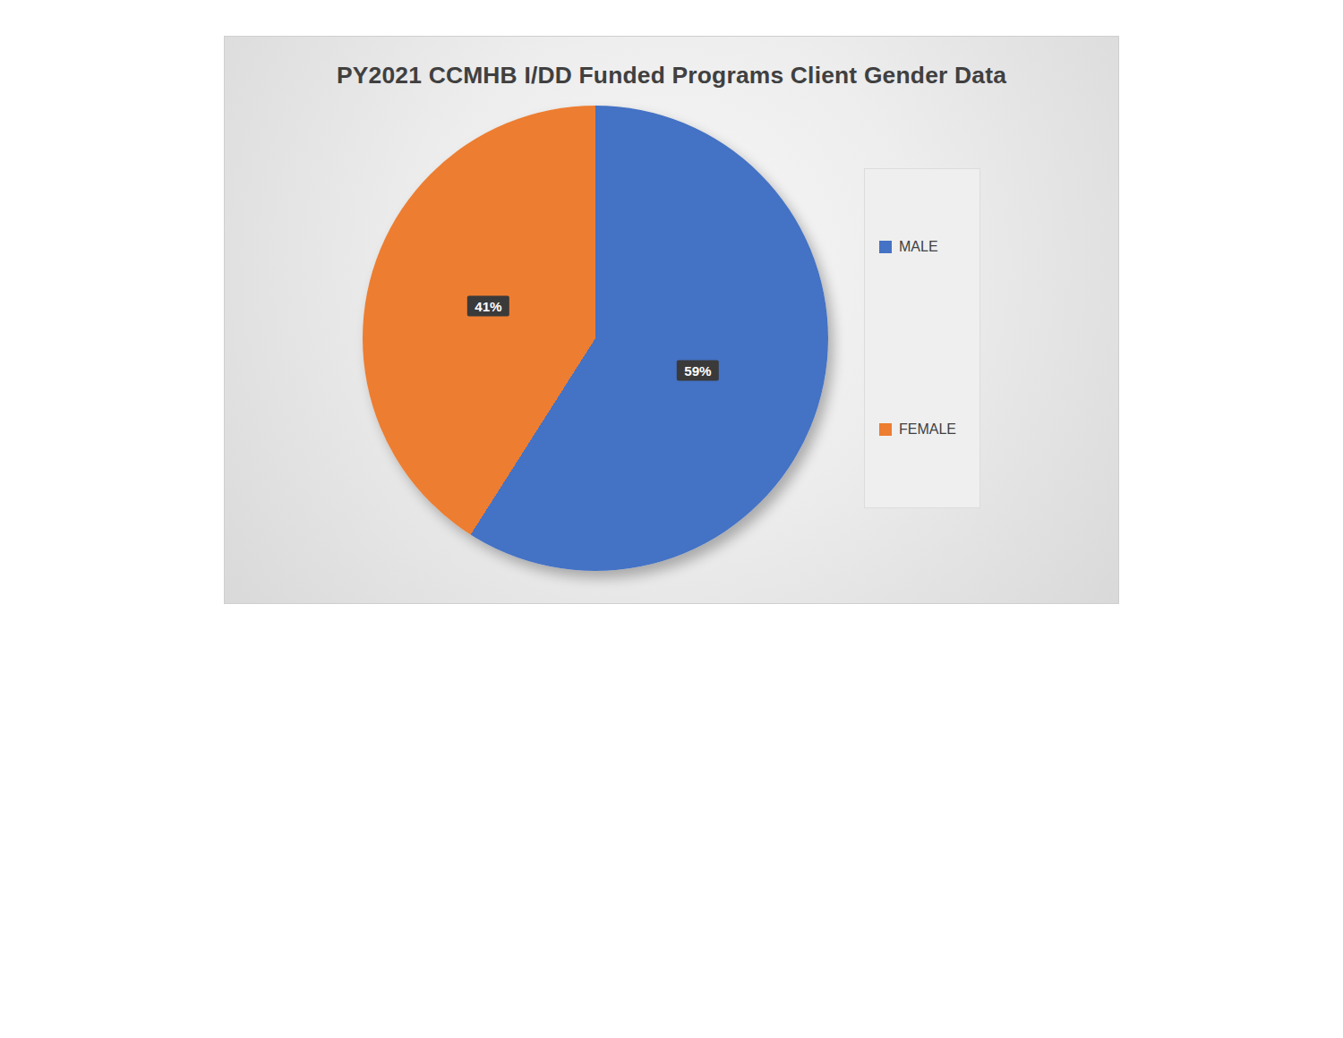PY2021 CCMHB I/DD Funded Programs Client Gender Data
59% 41%
MALE
FEMALE
PY2021 CCMHB I/DD Funded Programs Client Gender Data
| Gender | Percent |
| --- | --- |
| MALE | 59% |
| FEMALE | 41% |